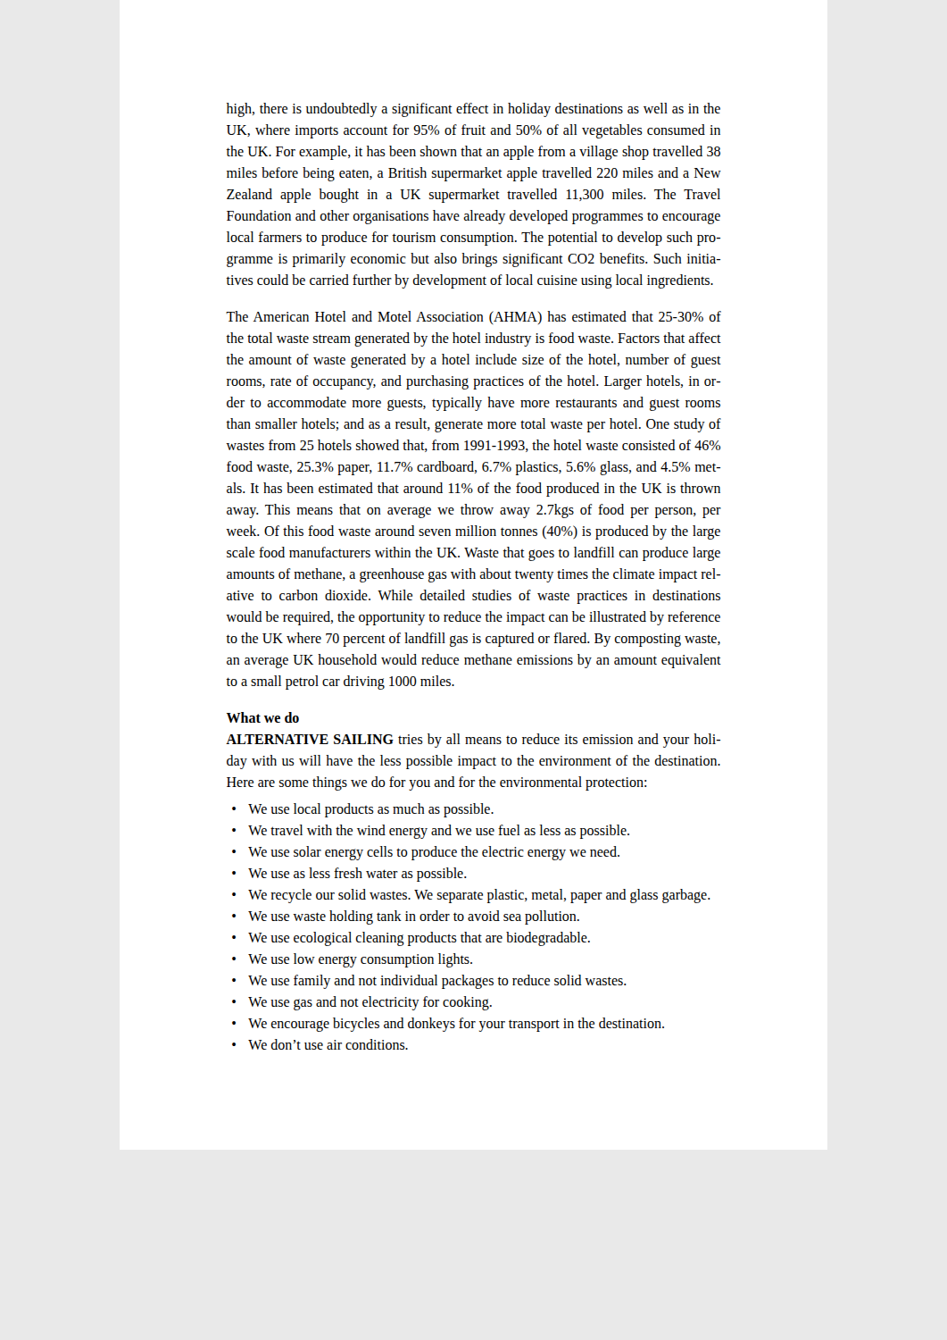high, there is undoubtedly a significant effect in holiday destinations as well as in the UK, where imports account for 95% of fruit and 50% of all vegetables consumed in the UK. For example, it has been shown that an apple from a village shop travelled 38 miles before being eaten, a British supermarket apple travelled 220 miles and a New Zealand apple bought in a UK supermarket travelled 11,300 miles. The Travel Foundation and other organisations have already developed programmes to encourage local farmers to produce for tourism consumption. The potential to develop such programme is primarily economic but also brings significant CO2 benefits. Such initiatives could be carried further by development of local cuisine using local ingredients.
The American Hotel and Motel Association (AHMA) has estimated that 25-30% of the total waste stream generated by the hotel industry is food waste. Factors that affect the amount of waste generated by a hotel include size of the hotel, number of guest rooms, rate of occupancy, and purchasing practices of the hotel. Larger hotels, in order to accommodate more guests, typically have more restaurants and guest rooms than smaller hotels; and as a result, generate more total waste per hotel. One study of wastes from 25 hotels showed that, from 1991-1993, the hotel waste consisted of 46% food waste, 25.3% paper, 11.7% cardboard, 6.7% plastics, 5.6% glass, and 4.5% metals. It has been estimated that around 11% of the food produced in the UK is thrown away. This means that on average we throw away 2.7kgs of food per person, per week. Of this food waste around seven million tonnes (40%) is produced by the large scale food manufacturers within the UK. Waste that goes to landfill can produce large amounts of methane, a greenhouse gas with about twenty times the climate impact relative to carbon dioxide. While detailed studies of waste practices in destinations would be required, the opportunity to reduce the impact can be illustrated by reference to the UK where 70 percent of landfill gas is captured or flared. By composting waste, an average UK household would reduce methane emissions by an amount equivalent to a small petrol car driving 1000 miles.
What we do
ALTERNATIVE SAILING tries by all means to reduce its emission and your holiday with us will have the less possible impact to the environment of the destination. Here are some things we do for you and for the environmental protection:
We use local products as much as possible.
We travel with the wind energy and we use fuel as less as possible.
We use solar energy cells to produce the electric energy we need.
We use as less fresh water as possible.
We recycle our solid wastes. We separate plastic, metal, paper and glass garbage.
We use waste holding tank in order to avoid sea pollution.
We use ecological cleaning products that are biodegradable.
We use low energy consumption lights.
We use family and not individual packages to reduce solid wastes.
We use gas and not electricity for cooking.
We encourage bicycles and donkeys for your transport in the destination.
We don’t use air conditions.